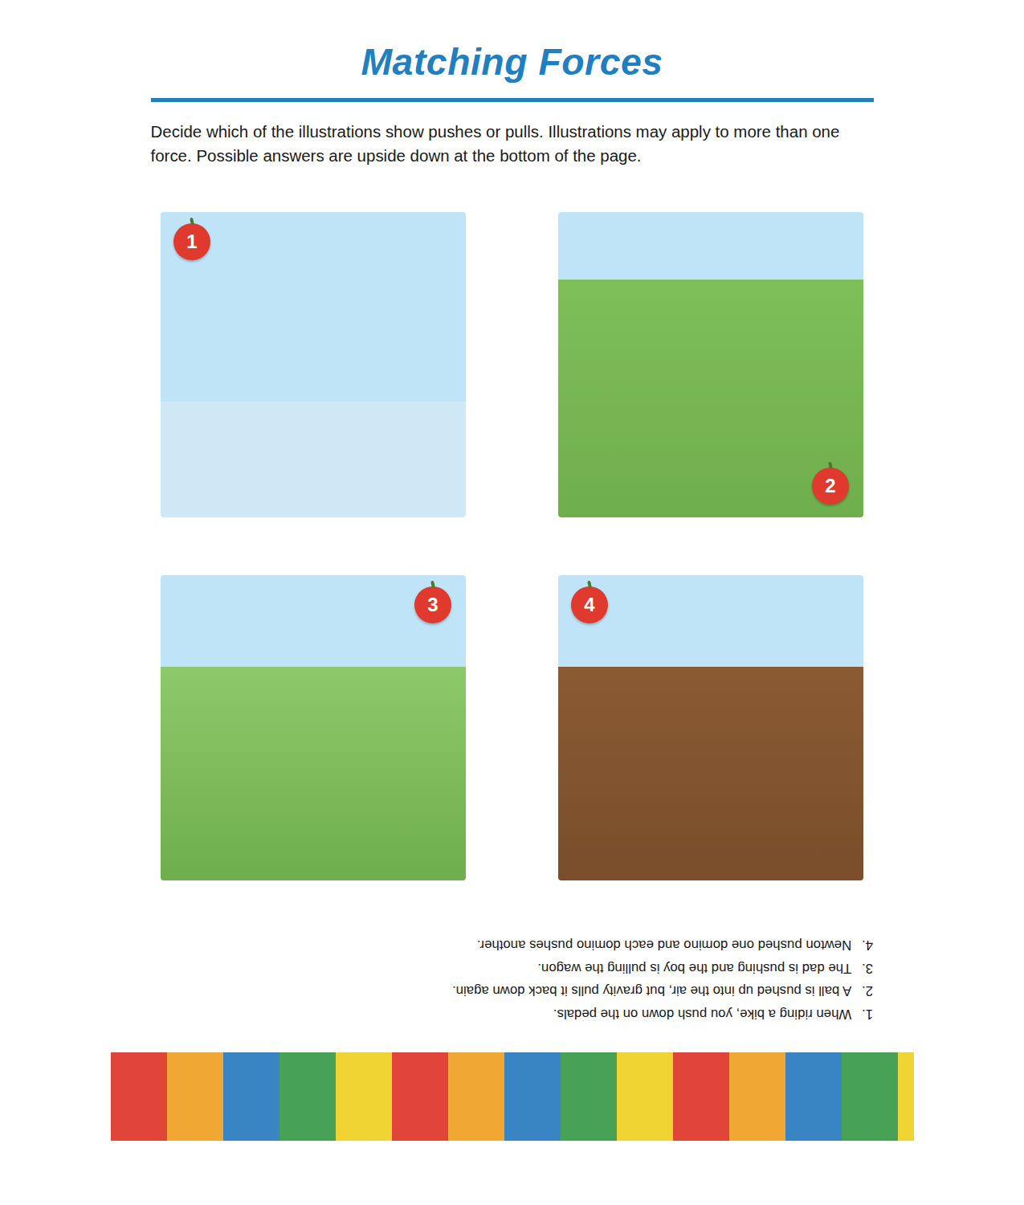Matching Forces
Decide which of the illustrations show pushes or pulls. Illustrations may apply to more than one force. Possible answers are upside down at the bottom of the page.
1
2
3
4
When riding a bike, you push down on the pedals.
A ball is pushed up into the air, but gravity pulls it back down again.
The dad is pushing and the boy is pulling the wagon.
Newton pushed one domino and each domino pushes another.